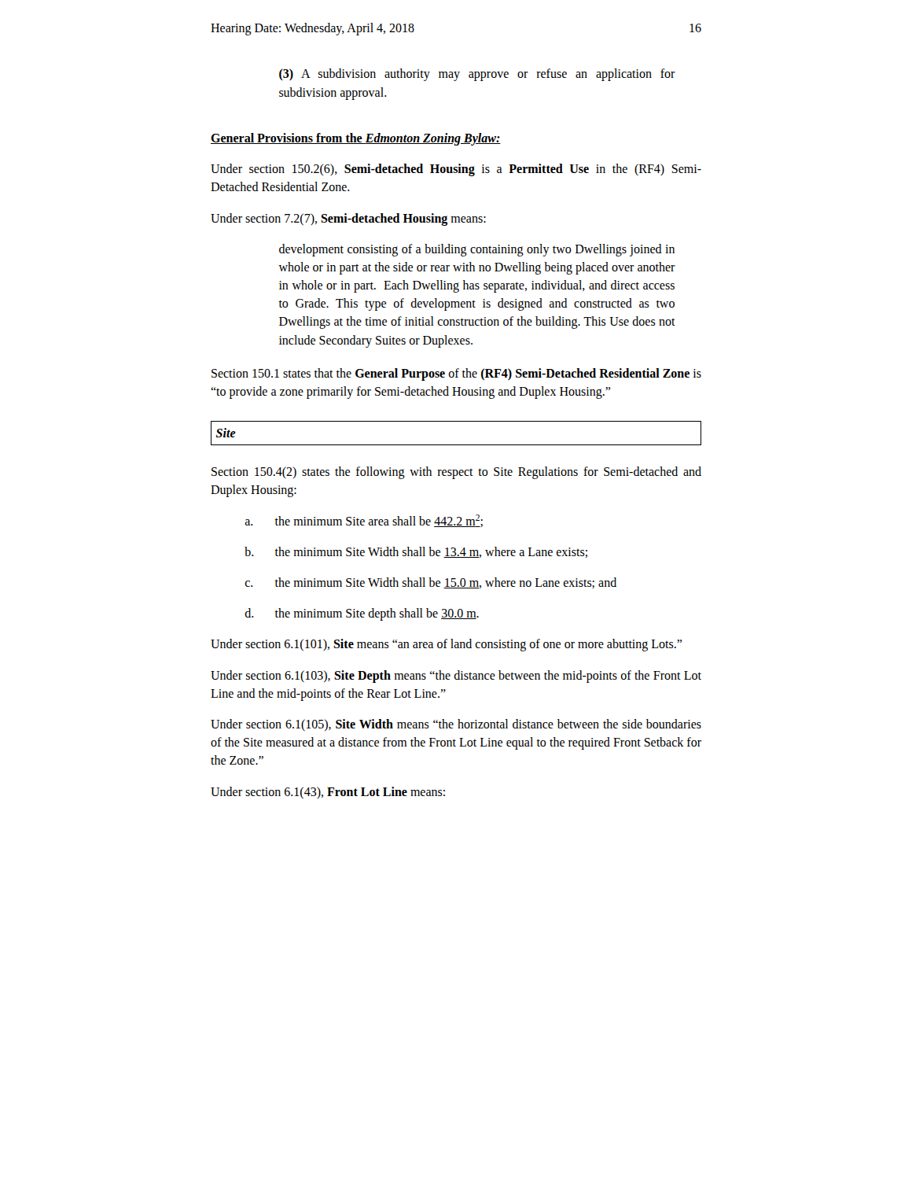Hearing Date: Wednesday, April 4, 2018
16
(3) A subdivision authority may approve or refuse an application for subdivision approval.
General Provisions from the Edmonton Zoning Bylaw:
Under section 150.2(6), Semi-detached Housing is a Permitted Use in the (RF4) Semi-Detached Residential Zone.
Under section 7.2(7), Semi-detached Housing means:
development consisting of a building containing only two Dwellings joined in whole or in part at the side or rear with no Dwelling being placed over another in whole or in part. Each Dwelling has separate, individual, and direct access to Grade. This type of development is designed and constructed as two Dwellings at the time of initial construction of the building. This Use does not include Secondary Suites or Duplexes.
Section 150.1 states that the General Purpose of the (RF4) Semi-Detached Residential Zone is “to provide a zone primarily for Semi-detached Housing and Duplex Housing.”
Site
Section 150.4(2) states the following with respect to Site Regulations for Semi-detached and Duplex Housing:
the minimum Site area shall be 442.2 m2;
the minimum Site Width shall be 13.4 m, where a Lane exists;
the minimum Site Width shall be 15.0 m, where no Lane exists; and
the minimum Site depth shall be 30.0 m.
Under section 6.1(101), Site means “an area of land consisting of one or more abutting Lots.”
Under section 6.1(103), Site Depth means “the distance between the mid-points of the Front Lot Line and the mid-points of the Rear Lot Line.”
Under section 6.1(105), Site Width means “the horizontal distance between the side boundaries of the Site measured at a distance from the Front Lot Line equal to the required Front Setback for the Zone.”
Under section 6.1(43), Front Lot Line means: